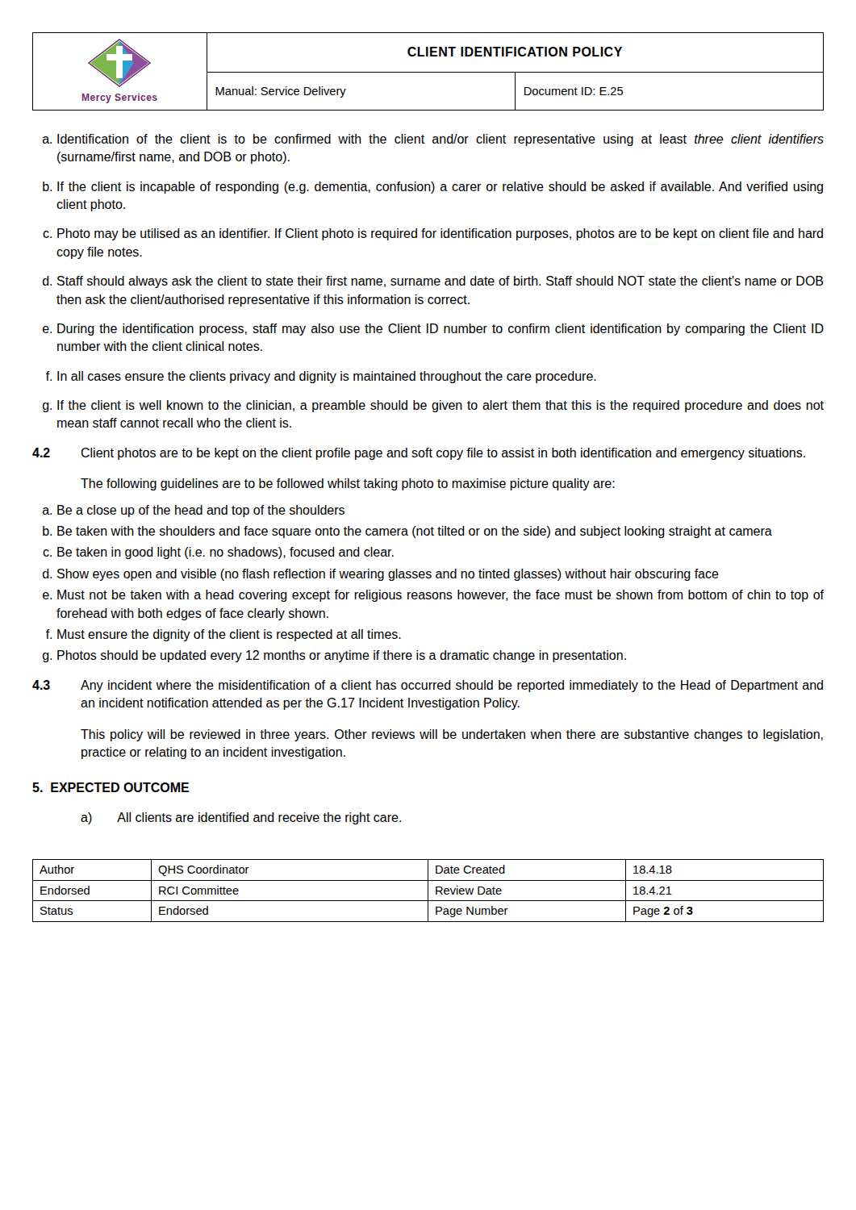| Mercy Services | CLIENT IDENTIFICATION POLICY |
| Manual: Service Delivery | Document ID: E.25 |
Identification of the client is to be confirmed with the client and/or client representative using at least three client identifiers (surname/first name, and DOB or photo).
If the client is incapable of responding (e.g. dementia, confusion) a carer or relative should be asked if available. And verified using client photo.
Photo may be utilised as an identifier. If Client photo is required for identification purposes, photos are to be kept on client file and hard copy file notes.
Staff should always ask the client to state their first name, surname and date of birth. Staff should NOT state the client's name or DOB then ask the client/authorised representative if this information is correct.
During the identification process, staff may also use the Client ID number to confirm client identification by comparing the Client ID number with the client clinical notes.
In all cases ensure the clients privacy and dignity is maintained throughout the care procedure.
If the client is well known to the clinician, a preamble should be given to alert them that this is the required procedure and does not mean staff cannot recall who the client is.
4.2
Client photos are to be kept on the client profile page and soft copy file to assist in both identification and emergency situations.
The following guidelines are to be followed whilst taking photo to maximise picture quality are:
Be a close up of the head and top of the shoulders
Be taken with the shoulders and face square onto the camera (not tilted or on the side) and subject looking straight at camera
Be taken in good light (i.e. no shadows), focused and clear.
Show eyes open and visible (no flash reflection if wearing glasses and no tinted glasses) without hair obscuring face
Must not be taken with a head covering except for religious reasons however, the face must be shown from bottom of chin to top of forehead with both edges of face clearly shown.
Must ensure the dignity of the client is respected at all times.
Photos should be updated every 12 months or anytime if there is a dramatic change in presentation.
4.3
Any incident where the misidentification of a client has occurred should be reported immediately to the Head of Department and an incident notification attended as per the G.17 Incident Investigation Policy.
This policy will be reviewed in three years. Other reviews will be undertaken when there are substantive changes to legislation, practice or relating to an incident investigation.
5. EXPECTED OUTCOME
a) All clients are identified and receive the right care.
| Author | QHS Coordinator | Date Created | 18.4.18 |
| Endorsed | RCI Committee | Review Date | 18.4.21 |
| Status | Endorsed | Page Number | Page 2 of 3 |